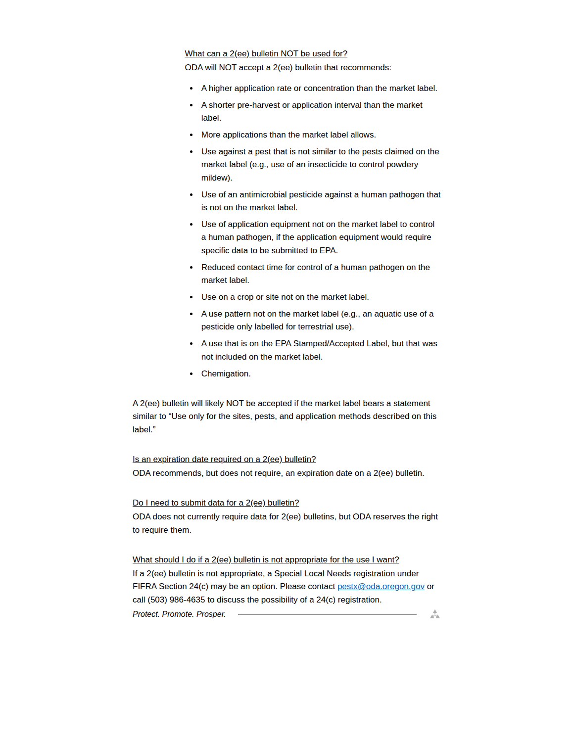What can a 2(ee) bulletin NOT be used for?
ODA will NOT accept a 2(ee) bulletin that recommends:
A higher application rate or concentration than the market label.
A shorter pre-harvest or application interval than the market label.
More applications than the market label allows.
Use against a pest that is not similar to the pests claimed on the market label (e.g., use of an insecticide to control powdery mildew).
Use of an antimicrobial pesticide against a human pathogen that is not on the market label.
Use of application equipment not on the market label to control a human pathogen, if the application equipment would require specific data to be submitted to EPA.
Reduced contact time for control of a human pathogen on the market label.
Use on a crop or site not on the market label.
A use pattern not on the market label (e.g., an aquatic use of a pesticide only labelled for terrestrial use).
A use that is on the EPA Stamped/Accepted Label, but that was not included on the market label.
Chemigation.
A 2(ee) bulletin will likely NOT be accepted if the market label bears a statement similar to “Use only for the sites, pests, and application methods described on this label.”
Is an expiration date required on a 2(ee) bulletin?
ODA recommends, but does not require, an expiration date on a 2(ee) bulletin.
Do I need to submit data for a 2(ee) bulletin?
ODA does not currently require data for 2(ee) bulletins, but ODA reserves the right to require them.
What should I do if a 2(ee) bulletin is not appropriate for the use I want?
If a 2(ee) bulletin is not appropriate, a Special Local Needs registration under FIFRA Section 24(c) may be an option. Please contact pestx@oda.oregon.gov or call (503) 986-4635 to discuss the possibility of a 24(c) registration.
Protect. Promote. Prosper.